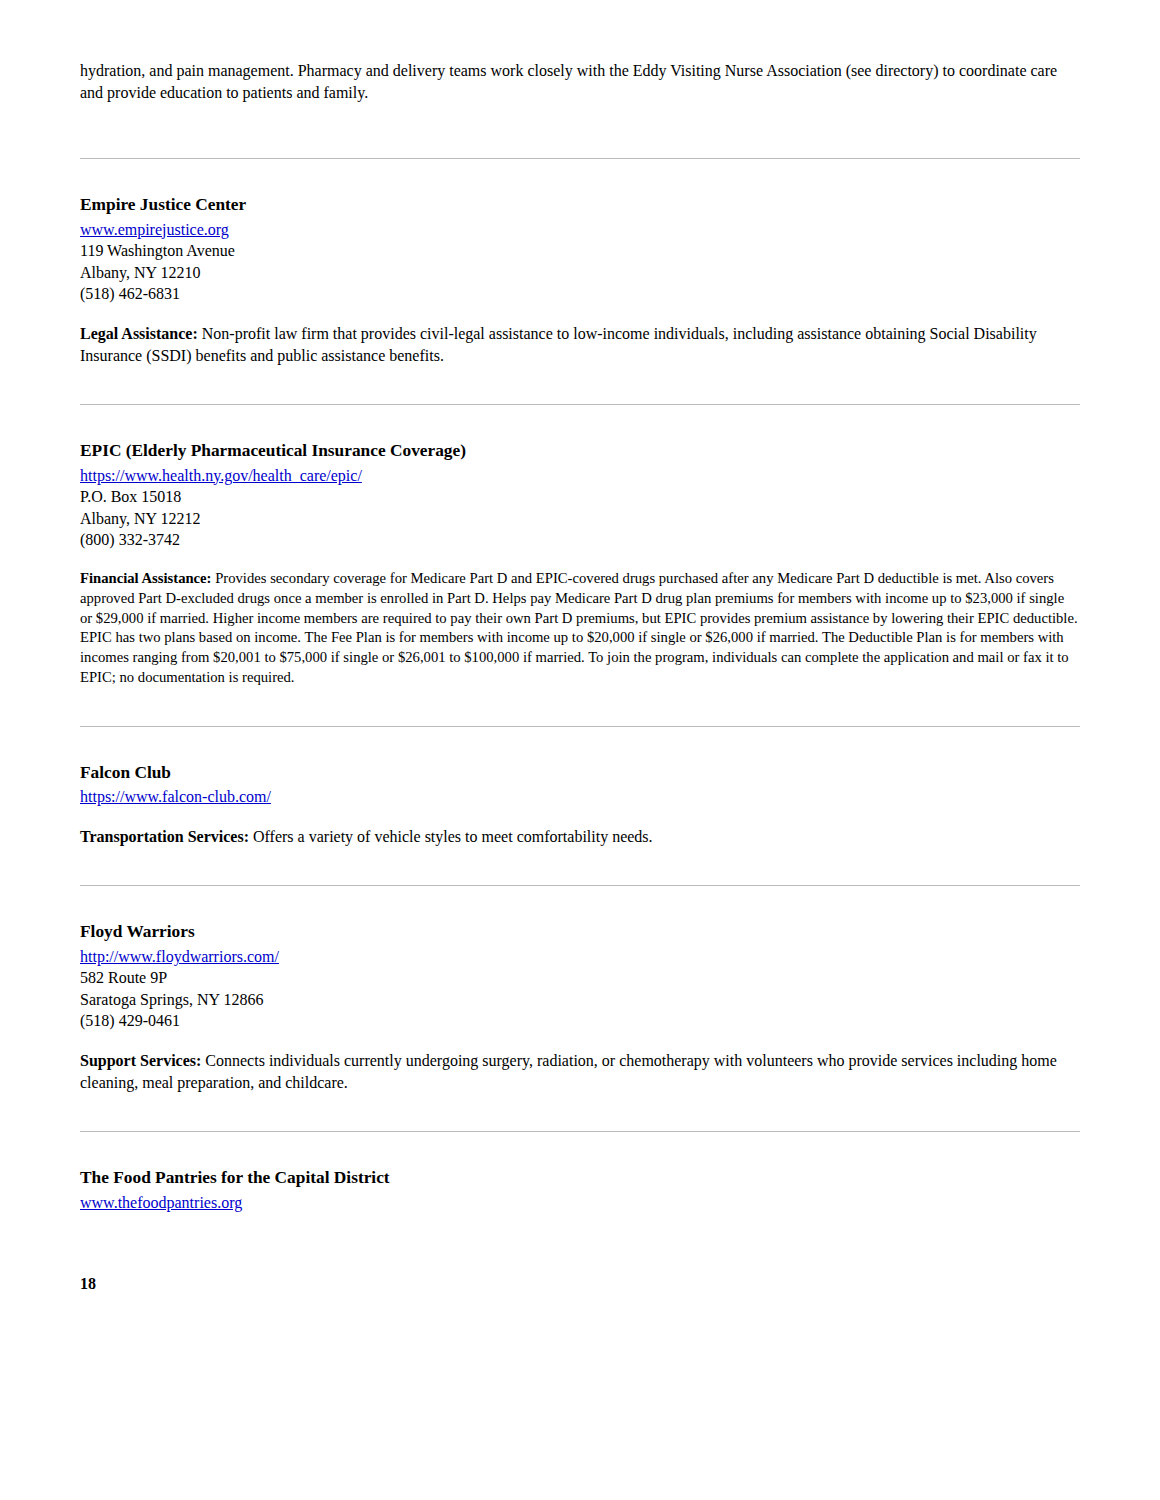hydration, and pain management. Pharmacy and delivery teams work closely with the Eddy Visiting Nurse Association (see directory) to coordinate care and provide education to patients and family.
Empire Justice Center
www.empirejustice.org
119 Washington Avenue
Albany, NY 12210
(518) 462-6831
Legal Assistance: Non-profit law firm that provides civil-legal assistance to low-income individuals, including assistance obtaining Social Disability Insurance (SSDI) benefits and public assistance benefits.
EPIC (Elderly Pharmaceutical Insurance Coverage)
https://www.health.ny.gov/health_care/epic/
P.O. Box 15018
Albany, NY 12212
(800) 332-3742
Financial Assistance: Provides secondary coverage for Medicare Part D and EPIC-covered drugs purchased after any Medicare Part D deductible is met. Also covers approved Part D-excluded drugs once a member is enrolled in Part D. Helps pay Medicare Part D drug plan premiums for members with income up to $23,000 if single or $29,000 if married. Higher income members are required to pay their own Part D premiums, but EPIC provides premium assistance by lowering their EPIC deductible. EPIC has two plans based on income. The Fee Plan is for members with income up to $20,000 if single or $26,000 if married. The Deductible Plan is for members with incomes ranging from $20,001 to $75,000 if single or $26,001 to $100,000 if married. To join the program, individuals can complete the application and mail or fax it to EPIC; no documentation is required.
Falcon Club
https://www.falcon-club.com/
Transportation Services: Offers a variety of vehicle styles to meet comfortability needs.
Floyd Warriors
http://www.floydwarriors.com/
582 Route 9P
Saratoga Springs, NY 12866
(518) 429-0461
Support Services: Connects individuals currently undergoing surgery, radiation, or chemotherapy with volunteers who provide services including home cleaning, meal preparation, and childcare.
The Food Pantries for the Capital District
www.thefoodpantries.org
18